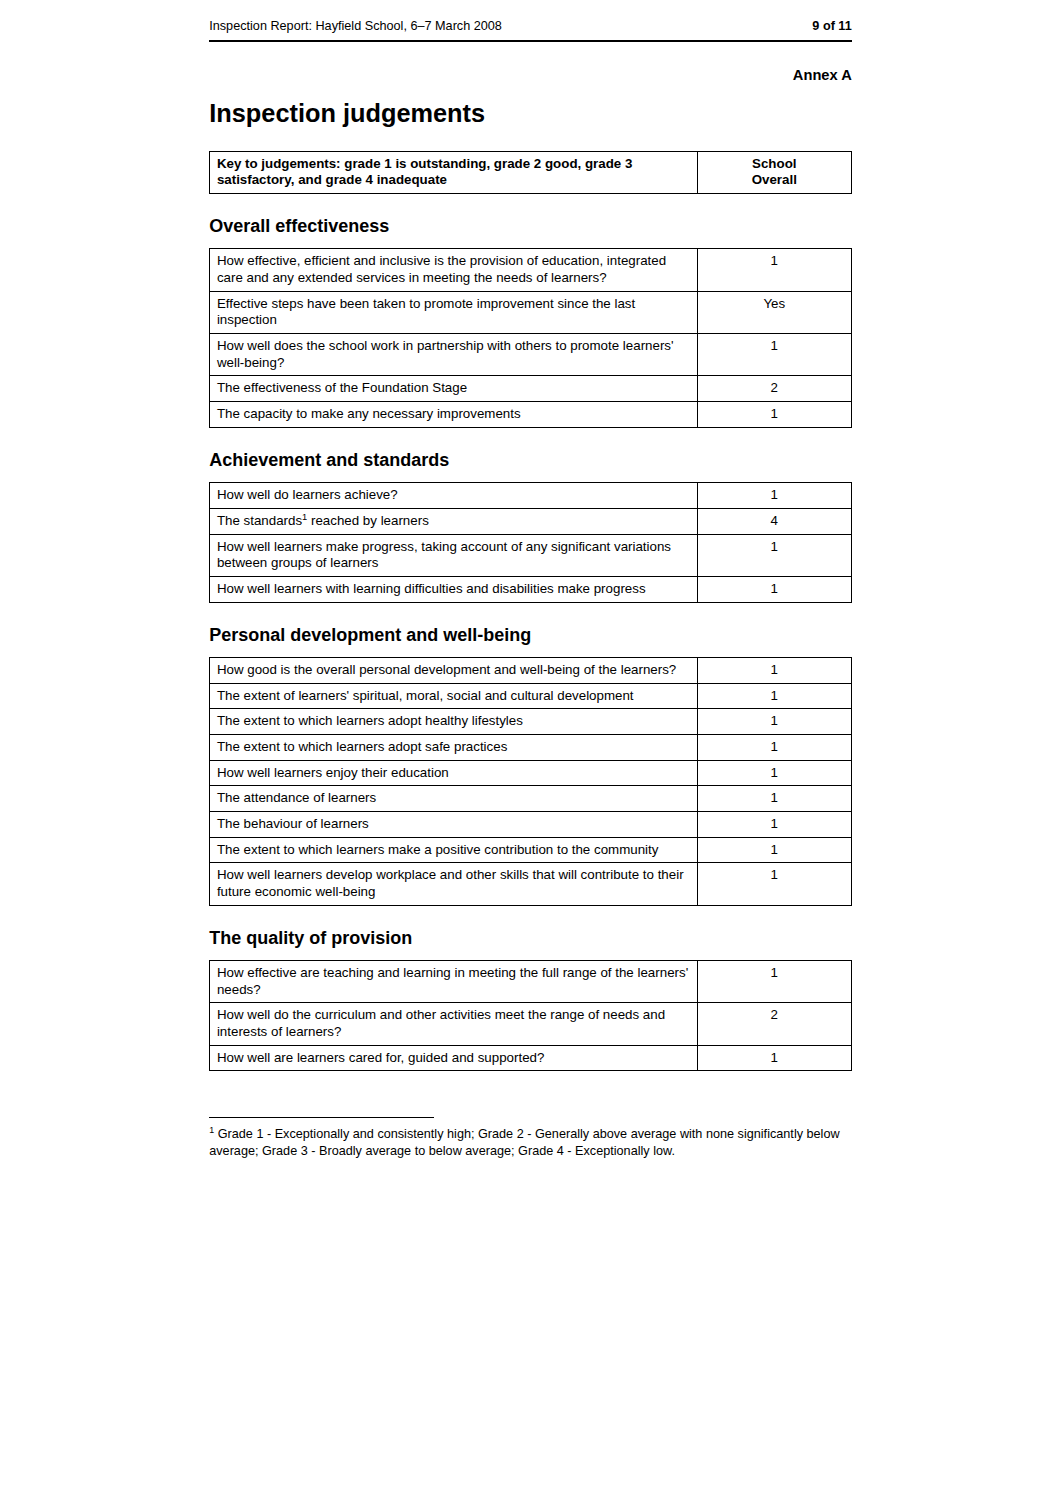Inspection Report: Hayfield School, 6–7 March 2008
9 of 11
Annex A
Inspection judgements
| Key to judgements: grade 1 is outstanding, grade 2 good, grade 3 satisfactory, and grade 4 inadequate | School Overall |
Overall effectiveness
| How effective, efficient and inclusive is the provision of education, integrated care and any extended services in meeting the needs of learners? | 1 |
| Effective steps have been taken to promote improvement since the last inspection | Yes |
| How well does the school work in partnership with others to promote learners' well-being? | 1 |
| The effectiveness of the Foundation Stage | 2 |
| The capacity to make any necessary improvements | 1 |
Achievement and standards
| How well do learners achieve? | 1 |
| The standards 1 reached by learners | 4 |
| How well learners make progress, taking account of any significant variations between groups of learners | 1 |
| How well learners with learning difficulties and disabilities make progress | 1 |
Personal development and well-being
| How good is the overall personal development and well-being of the learners? | 1 |
| The extent of learners' spiritual, moral, social and cultural development | 1 |
| The extent to which learners adopt healthy lifestyles | 1 |
| The extent to which learners adopt safe practices | 1 |
| How well learners enjoy their education | 1 |
| The attendance of learners | 1 |
| The behaviour of learners | 1 |
| The extent to which learners make a positive contribution to the community | 1 |
| How well learners develop workplace and other skills that will contribute to their future economic well-being | 1 |
The quality of provision
| How effective are teaching and learning in meeting the full range of the learners' needs? | 1 |
| How well do the curriculum and other activities meet the range of needs and interests of learners? | 2 |
| How well are learners cared for, guided and supported? | 1 |
1 Grade 1 - Exceptionally and consistently high; Grade 2 - Generally above average with none significantly below average; Grade 3 - Broadly average to below average; Grade 4 - Exceptionally low.